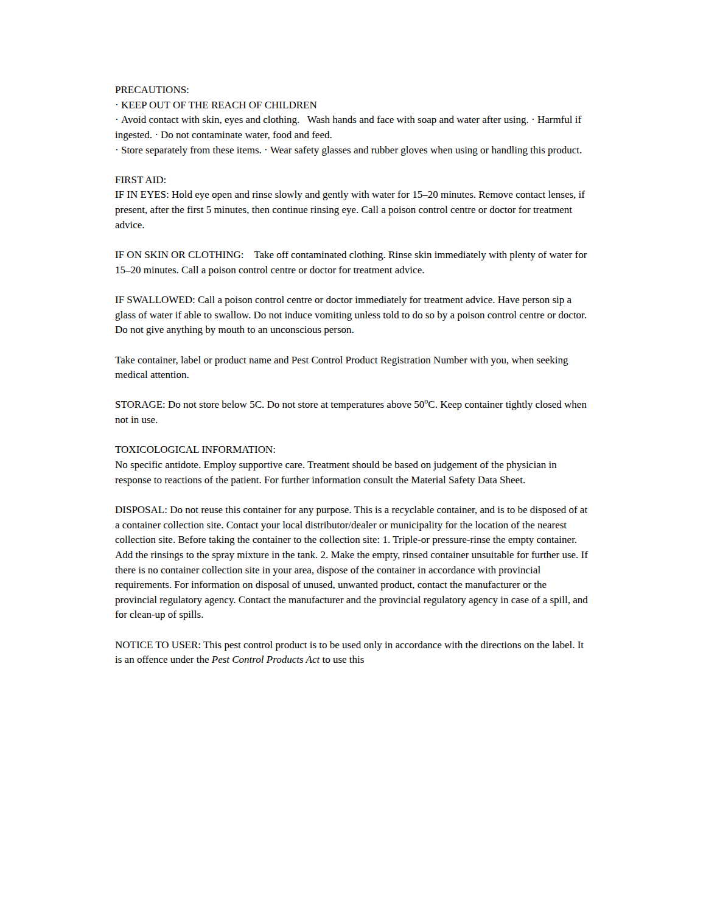PRECAUTIONS:
KEEP OUT OF THE REACH OF CHILDREN
Avoid contact with skin, eyes and clothing. Wash hands and face with soap and water after using.
Harmful if ingested.
Do not contaminate water, food and feed.
Store separately from these items.
Wear safety glasses and rubber gloves when using or handling this product.
FIRST AID:
IF IN EYES: Hold eye open and rinse slowly and gently with water for 15–20 minutes. Remove contact lenses, if present, after the first 5 minutes, then continue rinsing eye. Call a poison control centre or doctor for treatment advice.
IF ON SKIN OR CLOTHING: Take off contaminated clothing. Rinse skin immediately with plenty of water for 15–20 minutes. Call a poison control centre or doctor for treatment advice.
IF SWALLOWED: Call a poison control centre or doctor immediately for treatment advice. Have person sip a glass of water if able to swallow. Do not induce vomiting unless told to do so by a poison control centre or doctor. Do not give anything by mouth to an unconscious person.
Take container, label or product name and Pest Control Product Registration Number with you, when seeking medical attention.
STORAGE: Do not store below 5C. Do not store at temperatures above 50oC. Keep container tightly closed when not in use.
TOXICOLOGICAL INFORMATION:
No specific antidote. Employ supportive care. Treatment should be based on judgement of the physician in response to reactions of the patient. For further information consult the Material Safety Data Sheet.
DISPOSAL: Do not reuse this container for any purpose. This is a recyclable container, and is to be disposed of at a container collection site. Contact your local distributor/dealer or municipality for the location of the nearest collection site. Before taking the container to the collection site: 1. Triple-or pressure-rinse the empty container. Add the rinsings to the spray mixture in the tank. 2. Make the empty, rinsed container unsuitable for further use. If there is no container collection site in your area, dispose of the container in accordance with provincial requirements. For information on disposal of unused, unwanted product, contact the manufacturer or the provincial regulatory agency. Contact the manufacturer and the provincial regulatory agency in case of a spill, and for clean-up of spills.
NOTICE TO USER: This pest control product is to be used only in accordance with the directions on the label. It is an offence under the Pest Control Products Act to use this